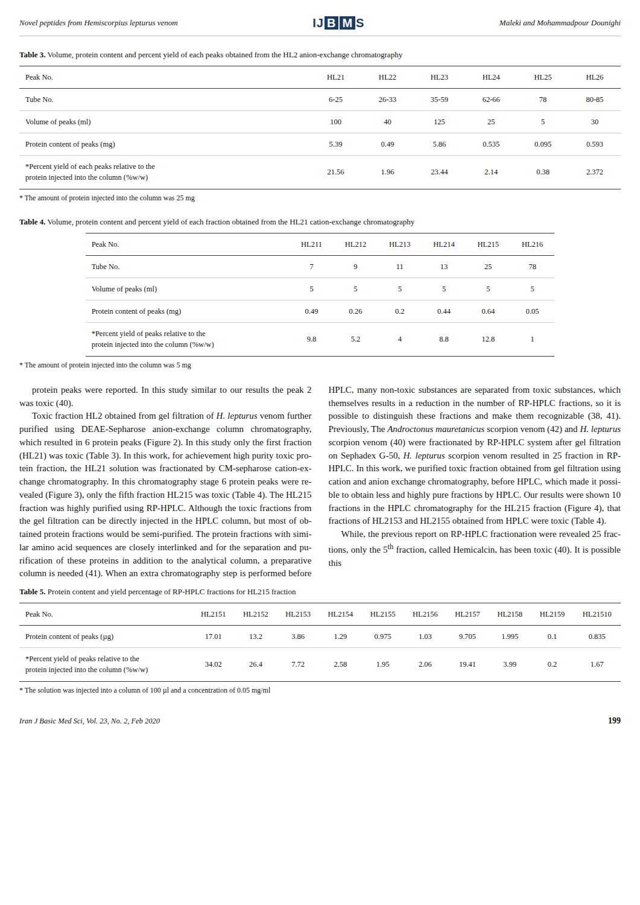Novel peptides from Hemiscorpius lepturus venom
IJBMS
Maleki and Mohammadpour Dounighi
Table 3. Volume, protein content and percent yield of each peaks obtained from the HL2 anion-exchange chromatography
| Peak No. | HL21 | HL22 | HL23 | HL24 | HL25 | HL26 |
| --- | --- | --- | --- | --- | --- | --- |
| Tube No. | 6-25 | 26-33 | 35-59 | 62-66 | 78 | 80-85 |
| Volume of peaks (ml) | 100 | 40 | 125 | 25 | 5 | 30 |
| Protein content of peaks (mg) | 5.39 | 0.49 | 5.86 | 0.535 | 0.095 | 0.593 |
| *Percent yield of each peaks relative to the protein injected into the column (%w/w) | 21.56 | 1.96 | 23.44 | 2.14 | 0.38 | 2.372 |
* The amount of protein injected into the column was 25 mg
Table 4. Volume, protein content and percent yield of each fraction obtained from the HL21 cation-exchange chromatography
| Peak No. | HL211 | HL212 | HL213 | HL214 | HL215 | HL216 |
| --- | --- | --- | --- | --- | --- | --- |
| Tube No. | 7 | 9 | 11 | 13 | 25 | 78 |
| Volume of peaks (ml) | 5 | 5 | 5 | 5 | 5 | 5 |
| Protein content of peaks (mg) | 0.49 | 0.26 | 0.2 | 0.44 | 0.64 | 0.05 |
| *Percent yield of peaks relative to the protein injected into the column (%w/w) | 9.8 | 5.2 | 4 | 8.8 | 12.8 | 1 |
* The amount of protein injected into the column was 5 mg
protein peaks were reported. In this study similar to our results the peak 2 was toxic (40).
Toxic fraction HL2 obtained from gel filtration of H. lepturus venom further purified using DEAE-Sepharose anion-exchange column chromatography, which resulted in 6 protein peaks (Figure 2). In this study only the first fraction (HL21) was toxic (Table 3). In this work, for achievement high purity toxic protein fraction, the HL21 solution was fractionated by CM-sepharose cation-exchange chromatography. In this chromatography stage 6 protein peaks were revealed (Figure 3), only the fifth fraction HL215 was toxic (Table 4). The HL215 fraction was highly purified using RP-HPLC. Although the toxic fractions from the gel filtration can be directly injected in the HPLC column, but most of obtained protein fractions would be semi-purified. The protein fractions with similar amino acid sequences are closely interlinked and for the separation and purification of these proteins in addition to the analytical column, a preparative column is needed (41). When an extra chromatography step is performed before HPLC, many non-toxic substances are separated from toxic substances, which themselves results in a reduction in the number of RP-HPLC fractions, so it is possible to distinguish these fractions and make them recognizable (38, 41). Previously, The Androctonus mauretanicus scorpion venom (42) and H. lepturus scorpion venom (40) were fractionated by RP-HPLC system after gel filtration on Sephadex G-50, H. lepturus scorpion venom resulted in 25 fraction in RP-HPLC. In this work, we purified toxic fraction obtained from gel filtration using cation and anion exchange chromatography, before HPLC, which made it possible to obtain less and highly pure fractions by HPLC. Our results were shown 10 fractions in the HPLC chromatography for the HL215 fraction (Figure 4), that fractions of HL2153 and HL2155 obtained from HPLC were toxic (Table 4).
While, the previous report on RP-HPLC fractionation were revealed 25 fractions, only the 5th fraction, called Hemicalcin, has been toxic (40). It is possible this
Table 5. Protein content and yield percentage of RP-HPLC fractions for HL215 fraction
| Peak No. | HL2151 | HL2152 | HL2153 | HL2154 | HL2155 | HL2156 | HL2157 | HL2158 | HL2159 | HL21510 |
| --- | --- | --- | --- | --- | --- | --- | --- | --- | --- | --- |
| Protein content of peaks (µg) | 17.01 | 13.2 | 3.86 | 1.29 | 0.975 | 1.03 | 9.705 | 1.995 | 0.1 | 0.835 |
| *Percent yield of peaks relative to the protein injected into the column (%w/w) | 34.02 | 26.4 | 7.72 | 2.58 | 1.95 | 2.06 | 19.41 | 3.99 | 0.2 | 1.67 |
* The solution was injected into a column of 100 µl and a concentration of 0.05 mg/ml
Iran J Basic Med Sci, Vol. 23, No. 2, Feb 2020
199